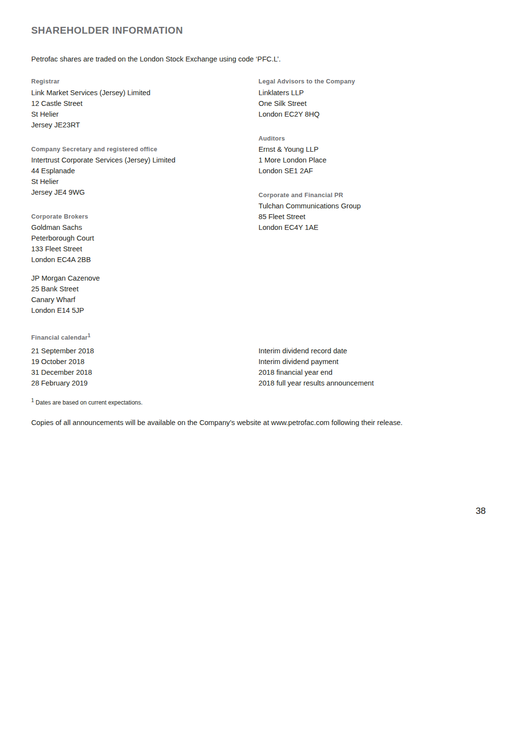Shareholder Information
Petrofac shares are traded on the London Stock Exchange using code ‘PFC.L’.
Registrar
Link Market Services (Jersey) Limited
12 Castle Street
St Helier
Jersey JE23RT
Company Secretary and registered office
Intertrust Corporate Services (Jersey) Limited
44 Esplanade
St Helier
Jersey JE4 9WG
Corporate Brokers
Goldman Sachs
Peterborough Court
133 Fleet Street
London EC4A 2BB
JP Morgan Cazenove
25 Bank Street
Canary Wharf
London E14 5JP
Legal Advisors to the Company
Linklaters LLP
One Silk Street
London EC2Y 8HQ
Auditors
Ernst & Young LLP
1 More London Place
London SE1 2AF
Corporate and Financial PR
Tulchan Communications Group
85 Fleet Street
London EC4Y 1AE
Financial calendar1
| 21 September 2018 | Interim dividend record date |
| 19 October 2018 | Interim dividend payment |
| 31 December 2018 | 2018 financial year end |
| 28 February 2019 | 2018 full year results announcement |
1 Dates are based on current expectations.
Copies of all announcements will be available on the Company’s website at www.petrofac.com following their release.
38